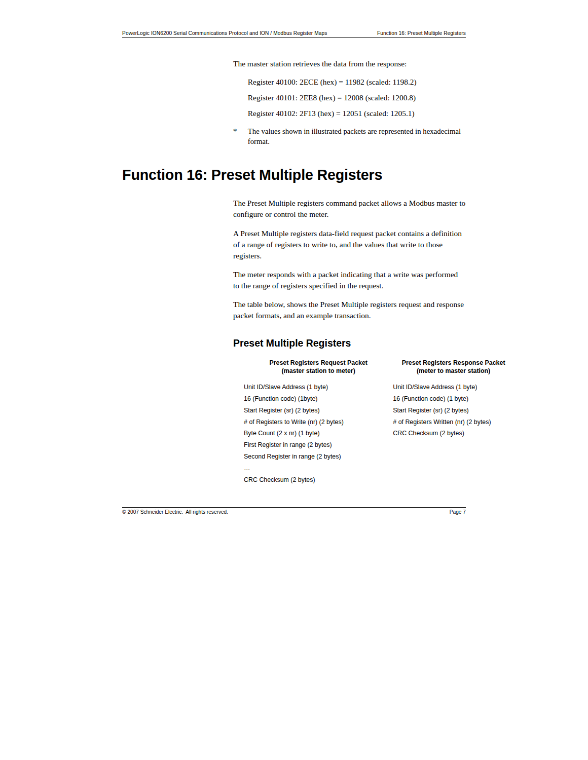PowerLogic ION6200 Serial Communications Protocol and ION / Modbus Register Maps
Function 16: Preset Multiple Registers
The master station retrieves the data from the response:
Register 40100: 2ECE (hex) = 11982 (scaled: 1198.2)
Register 40101: 2EE8 (hex) = 12008 (scaled: 1200.8)
Register 40102: 2F13 (hex) = 12051 (scaled: 1205.1)
* The values shown in illustrated packets are represented in hexadecimal format.
Function 16: Preset Multiple Registers
The Preset Multiple registers command packet allows a Modbus master to configure or control the meter.
A Preset Multiple registers data-field request packet contains a definition of a range of registers to write to, and the values that write to those registers.
The meter responds with a packet indicating that a write was performed to the range of registers specified in the request.
The table below, shows the Preset Multiple registers request and response packet formats, and an example transaction.
Preset Multiple Registers
| Preset Registers Request Packet (master station to meter) | Preset Registers Response Packet (meter to master station) |
| --- | --- |
| Unit ID/Slave Address (1 byte) | Unit ID/Slave Address (1 byte) |
| 16 (Function code) (1byte) | 16 (Function code) (1 byte) |
| Start Register (sr) (2 bytes) | Start Register (sr) (2 bytes) |
| # of Registers to Write (nr) (2 bytes) | # of Registers Written (nr) (2 bytes) |
| Byte Count (2 x nr) (1 byte) | CRC Checksum (2 bytes) |
| First Register in range (2 bytes) | |
| Second Register in range (2 bytes) | |
| … | |
| CRC Checksum (2 bytes) | |
© 2007 Schneider Electric. All rights reserved.
Page 7